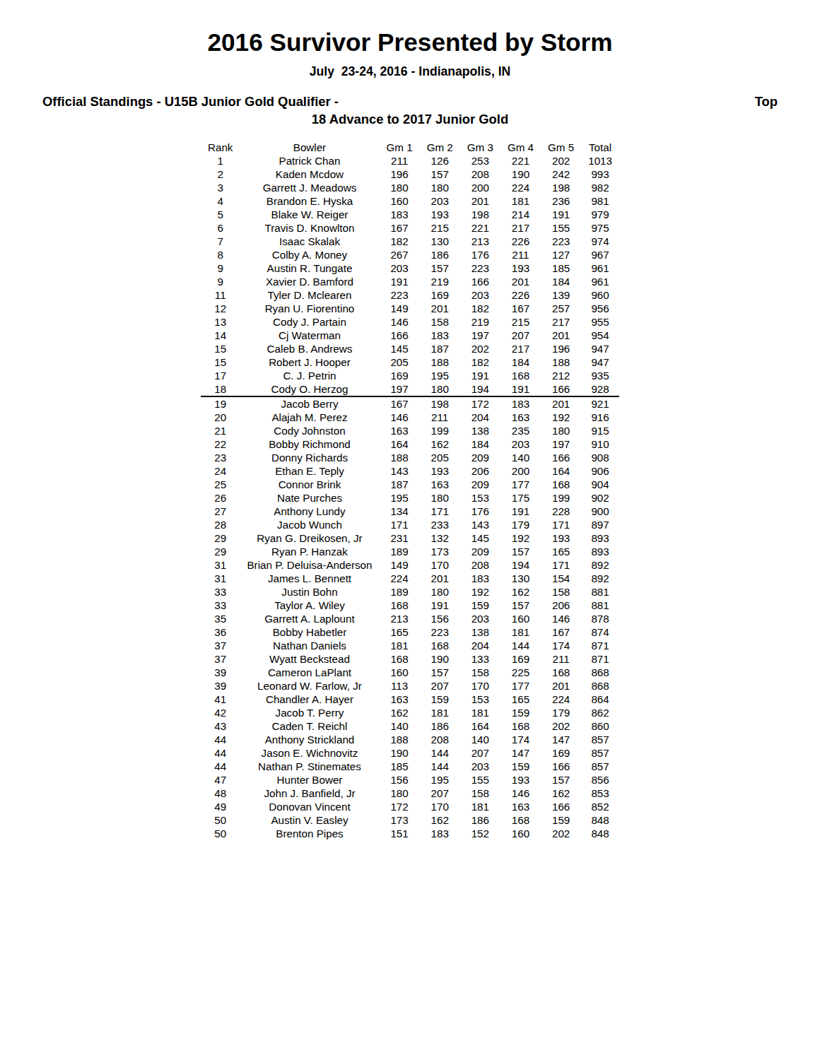2016 Survivor Presented by Storm
July 23-24, 2016 - Indianapolis, IN
Official Standings - U15B Junior Gold Qualifier -
Top
18 Advance to 2017 Junior Gold
| Rank | Bowler | Gm 1 | Gm 2 | Gm 3 | Gm 4 | Gm 5 | Total |
| --- | --- | --- | --- | --- | --- | --- | --- |
| 1 | Patrick Chan | 211 | 126 | 253 | 221 | 202 | 1013 |
| 2 | Kaden Mcdow | 196 | 157 | 208 | 190 | 242 | 993 |
| 3 | Garrett J. Meadows | 180 | 180 | 200 | 224 | 198 | 982 |
| 4 | Brandon E. Hyska | 160 | 203 | 201 | 181 | 236 | 981 |
| 5 | Blake W. Reiger | 183 | 193 | 198 | 214 | 191 | 979 |
| 6 | Travis D. Knowlton | 167 | 215 | 221 | 217 | 155 | 975 |
| 7 | Isaac Skalak | 182 | 130 | 213 | 226 | 223 | 974 |
| 8 | Colby A. Money | 267 | 186 | 176 | 211 | 127 | 967 |
| 9 | Austin R. Tungate | 203 | 157 | 223 | 193 | 185 | 961 |
| 9 | Xavier D. Bamford | 191 | 219 | 166 | 201 | 184 | 961 |
| 11 | Tyler D. Mclearen | 223 | 169 | 203 | 226 | 139 | 960 |
| 12 | Ryan U. Fiorentino | 149 | 201 | 182 | 167 | 257 | 956 |
| 13 | Cody J. Partain | 146 | 158 | 219 | 215 | 217 | 955 |
| 14 | Cj Waterman | 166 | 183 | 197 | 207 | 201 | 954 |
| 15 | Caleb B. Andrews | 145 | 187 | 202 | 217 | 196 | 947 |
| 15 | Robert J. Hooper | 205 | 188 | 182 | 184 | 188 | 947 |
| 17 | C. J. Petrin | 169 | 195 | 191 | 168 | 212 | 935 |
| 18 | Cody O. Herzog | 197 | 180 | 194 | 191 | 166 | 928 |
| 19 | Jacob Berry | 167 | 198 | 172 | 183 | 201 | 921 |
| 20 | Alajah M. Perez | 146 | 211 | 204 | 163 | 192 | 916 |
| 21 | Cody Johnston | 163 | 199 | 138 | 235 | 180 | 915 |
| 22 | Bobby Richmond | 164 | 162 | 184 | 203 | 197 | 910 |
| 23 | Donny Richards | 188 | 205 | 209 | 140 | 166 | 908 |
| 24 | Ethan E. Teply | 143 | 193 | 206 | 200 | 164 | 906 |
| 25 | Connor Brink | 187 | 163 | 209 | 177 | 168 | 904 |
| 26 | Nate Purches | 195 | 180 | 153 | 175 | 199 | 902 |
| 27 | Anthony Lundy | 134 | 171 | 176 | 191 | 228 | 900 |
| 28 | Jacob Wunch | 171 | 233 | 143 | 179 | 171 | 897 |
| 29 | Ryan G. Dreikosen, Jr | 231 | 132 | 145 | 192 | 193 | 893 |
| 29 | Ryan P. Hanzak | 189 | 173 | 209 | 157 | 165 | 893 |
| 31 | Brian P. Deluisa-Anderson | 149 | 170 | 208 | 194 | 171 | 892 |
| 31 | James L. Bennett | 224 | 201 | 183 | 130 | 154 | 892 |
| 33 | Justin Bohn | 189 | 180 | 192 | 162 | 158 | 881 |
| 33 | Taylor A. Wiley | 168 | 191 | 159 | 157 | 206 | 881 |
| 35 | Garrett A. Laplount | 213 | 156 | 203 | 160 | 146 | 878 |
| 36 | Bobby Habetler | 165 | 223 | 138 | 181 | 167 | 874 |
| 37 | Nathan Daniels | 181 | 168 | 204 | 144 | 174 | 871 |
| 37 | Wyatt Beckstead | 168 | 190 | 133 | 169 | 211 | 871 |
| 39 | Cameron LaPlant | 160 | 157 | 158 | 225 | 168 | 868 |
| 39 | Leonard W. Farlow, Jr | 113 | 207 | 170 | 177 | 201 | 868 |
| 41 | Chandler A. Hayer | 163 | 159 | 153 | 165 | 224 | 864 |
| 42 | Jacob T. Perry | 162 | 181 | 181 | 159 | 179 | 862 |
| 43 | Caden T. Reichl | 140 | 186 | 164 | 168 | 202 | 860 |
| 44 | Anthony Strickland | 188 | 208 | 140 | 174 | 147 | 857 |
| 44 | Jason E. Wichnovitz | 190 | 144 | 207 | 147 | 169 | 857 |
| 44 | Nathan P. Stinemates | 185 | 144 | 203 | 159 | 166 | 857 |
| 47 | Hunter Bower | 156 | 195 | 155 | 193 | 157 | 856 |
| 48 | John J. Banfield, Jr | 180 | 207 | 158 | 146 | 162 | 853 |
| 49 | Donovan Vincent | 172 | 170 | 181 | 163 | 166 | 852 |
| 50 | Austin V. Easley | 173 | 162 | 186 | 168 | 159 | 848 |
| 50 | Brenton Pipes | 151 | 183 | 152 | 160 | 202 | 848 |